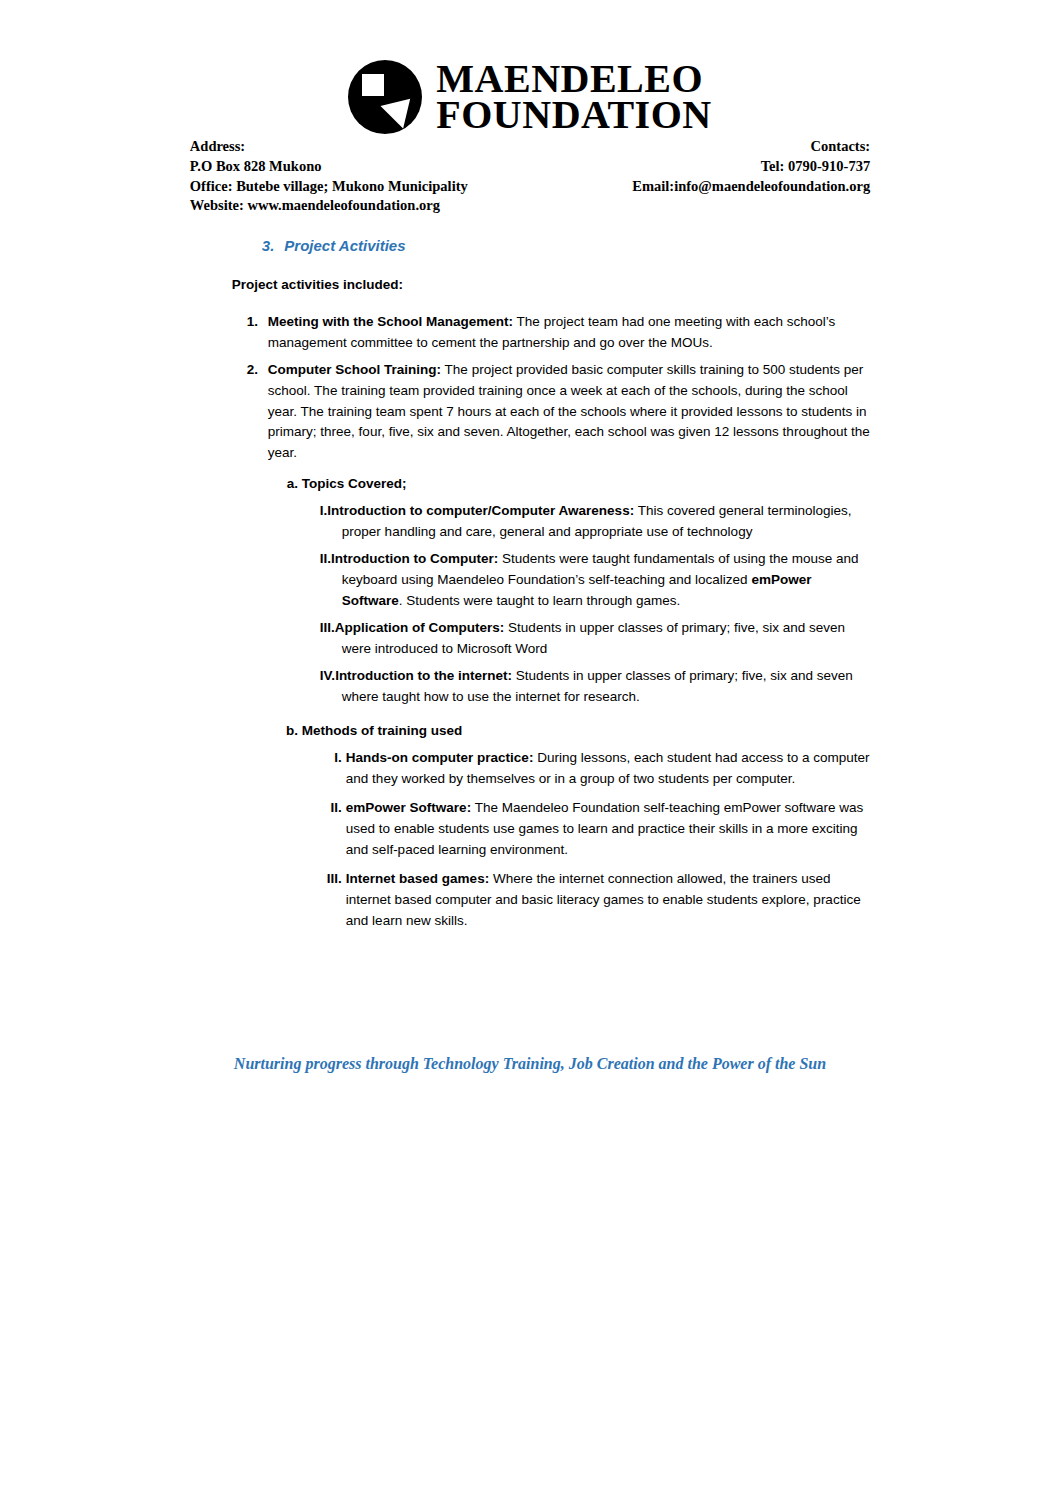Maendeleo Foundation
Address:
P.O Box 828 Mukono
Office: Butebe village; Mukono Municipality
Website: www.maendeleofoundation.org
Contacts:
Tel: 0790-910-737
Email:info@maendeleofoundation.org
3. Project Activities
Project activities included:
Meeting with the School Management: The project team had one meeting with each school’s management committee to cement the partnership and go over the MOUs.
Computer School Training: The project provided basic computer skills training to 500 students per school. The training team provided training once a week at each of the schools, during the school year. The training team spent 7 hours at each of the schools where it provided lessons to students in primary; three, four, five, six and seven. Altogether, each school was given 12 lessons throughout the year.
Topics Covered;
I. Introduction to computer/Computer Awareness: This covered general terminologies, proper handling and care, general and appropriate use of technology
II. Introduction to Computer: Students were taught fundamentals of using the mouse and keyboard using Maendeleo Foundation’s self-teaching and localized emPower Software. Students were taught to learn through games.
III. Application of Computers: Students in upper classes of primary; five, six and seven were introduced to Microsoft Word
IV. Introduction to the internet: Students in upper classes of primary; five, six and seven where taught how to use the internet for research.
Methods of training used
I. Hands-on computer practice: During lessons, each student had access to a computer and they worked by themselves or in a group of two students per computer.
II. emPower Software: The Maendeleo Foundation self-teaching emPower software was used to enable students use games to learn and practice their skills in a more exciting and self-paced learning environment.
III. Internet based games: Where the internet connection allowed, the trainers used internet based computer and basic literacy games to enable students explore, practice and learn new skills.
Nurturing progress through Technology Training, Job Creation and the Power of the Sun